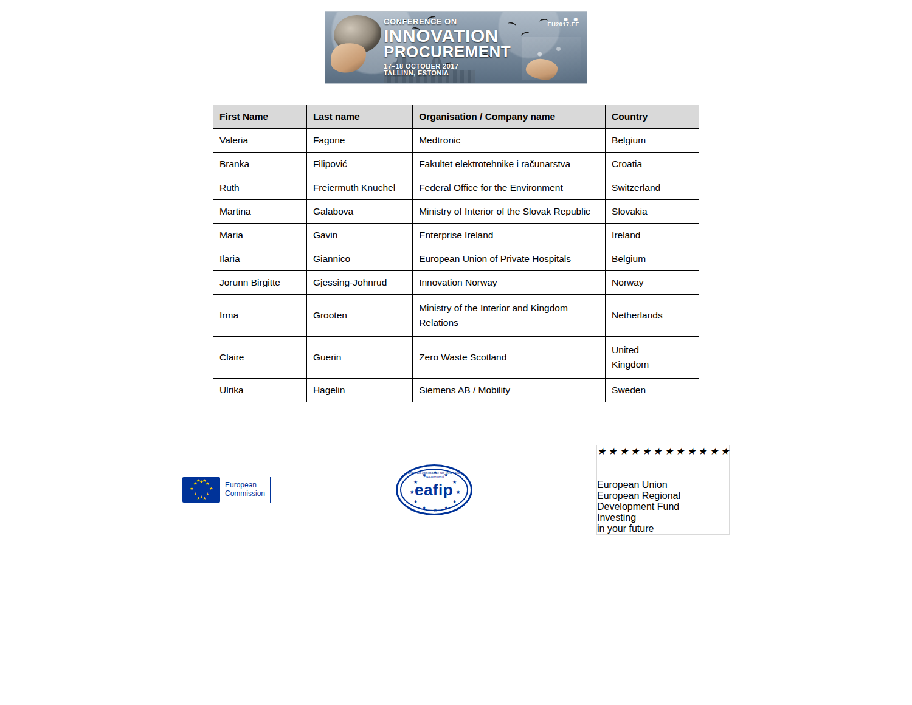CONFERENCE ON
INNOVATION
PROCUREMENT
17–18 OCTOBER 2017
TALLINN, ESTONIA
● ● EU2017.EE
| First Name | Last name | Organisation / Company name | Country |
| --- | --- | --- | --- |
| Valeria | Fagone | Medtronic | Belgium |
| Branka | Filipović | Fakultet elektrotehnike i računarstva | Croatia |
| Ruth | Freiermuth Knuchel | Federal Office for the Environment | Switzerland |
| Martina | Galabova | Ministry of Interior of the Slovak Republic | Slovakia |
| Maria | Gavin | Enterprise Ireland | Ireland |
| Ilaria | Giannico | European Union of Private Hospitals | Belgium |
| Jorunn Birgitte | Gjessing-Johnrud | Innovation Norway | Norway |
| Irma | Grooten | Ministry of the Interior and Kingdom Relations | Netherlands |
| Claire | Guerin | Zero Waste Scotland | United Kingdom |
| Ulrika | Hagelin | Siemens AB / Mobility | Sweden |
★ ★ ★ ★ ★ ★ ★ ★ ★ ★ ★ ★
European
Commission
European Assistance for Innovation Procurement
eafip
★ ★ ★ ★ ★ ★ ★ ★ ★ ★ ★ ★
★ ★ ★ ★ ★ ★ ★ ★ ★ ★ ★ ★
European Union
European Regional
Development Fund
Investing
in your future